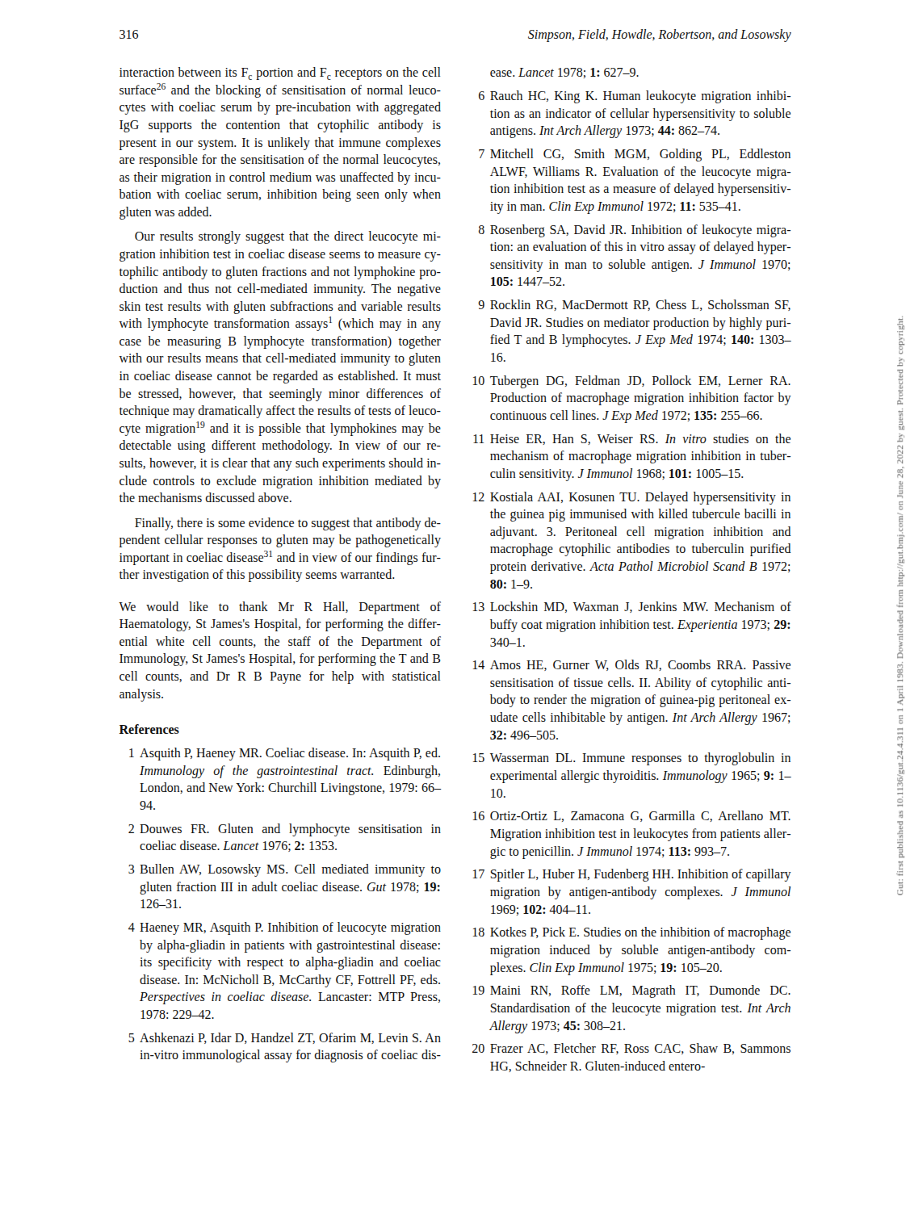Gut: first published as 10.1136/gut.24.4.311 on 1 April 1983. Downloaded from http://gut.bmj.com/ on June 28, 2022 by guest. Protected by copyright.
316 Simpson, Field, Howdle, Robertson, and Losowsky
interaction between its Fc portion and Fc receptors on the cell surface26 and the blocking of sensitisation of normal leucocytes with coeliac serum by pre-incubation with aggregated IgG supports the contention that cytophilic antibody is present in our system. It is unlikely that immune complexes are responsible for the sensitisation of the normal leucocytes, as their migration in control medium was unaffected by incubation with coeliac serum, inhibition being seen only when gluten was added.
Our results strongly suggest that the direct leucocyte migration inhibition test in coeliac disease seems to measure cytophilic antibody to gluten fractions and not lymphokine production and thus not cell-mediated immunity. The negative skin test results with gluten subfractions and variable results with lymphocyte transformation assays1 (which may in any case be measuring B lymphocyte transformation) together with our results means that cell-mediated immunity to gluten in coeliac disease cannot be regarded as established. It must be stressed, however, that seemingly minor differences of technique may dramatically affect the results of tests of leucocyte migration19 and it is possible that lymphokines may be detectable using different methodology. In view of our results, however, it is clear that any such experiments should include controls to exclude migration inhibition mediated by the mechanisms discussed above.
Finally, there is some evidence to suggest that antibody dependent cellular responses to gluten may be pathogenetically important in coeliac disease31 and in view of our findings further investigation of this possibility seems warranted.
We would like to thank Mr R Hall, Department of Haematology, St James's Hospital, for performing the differential white cell counts, the staff of the Department of Immunology, St James's Hospital, for performing the T and B cell counts, and Dr R B Payne for help with statistical analysis.
References
Asquith P, Haeney MR. Coeliac disease. In: Asquith P, ed. Immunology of the gastrointestinal tract. Edinburgh, London, and New York: Churchill Livingstone, 1979: 66–94.
Douwes FR. Gluten and lymphocyte sensitisation in coeliac disease. Lancet 1976; 2: 1353.
Bullen AW, Losowsky MS. Cell mediated immunity to gluten fraction III in adult coeliac disease. Gut 1978; 19: 126–31.
Haeney MR, Asquith P. Inhibition of leucocyte migration by alpha-gliadin in patients with gastrointestinal disease: its specificity with respect to alpha-gliadin and coeliac disease. In: McNicholl B, McCarthy CF, Fottrell PF, eds. Perspectives in coeliac disease. Lancaster: MTP Press, 1978: 229–42.
Ashkenazi P, Idar D, Handzel ZT, Ofarim M, Levin S. An in-vitro immunological assay for diagnosis of coeliac disease. Lancet 1978; 1: 627–9.
Rauch HC, King K. Human leukocyte migration inhibition as an indicator of cellular hypersensitivity to soluble antigens. Int Arch Allergy 1973; 44: 862–74.
Mitchell CG, Smith MGM, Golding PL, Eddleston ALWF, Williams R. Evaluation of the leucocyte migration inhibition test as a measure of delayed hypersensitivity in man. Clin Exp Immunol 1972; 11: 535–41.
Rosenberg SA, David JR. Inhibition of leukocyte migration: an evaluation of this in vitro assay of delayed hypersensitivity in man to soluble antigen. J Immunol 1970; 105: 1447–52.
Rocklin RG, MacDermott RP, Chess L, Scholssman SF, David JR. Studies on mediator production by highly purified T and B lymphocytes. J Exp Med 1974; 140: 1303–16.
Tubergen DG, Feldman JD, Pollock EM, Lerner RA. Production of macrophage migration inhibition factor by continuous cell lines. J Exp Med 1972; 135: 255–66.
Heise ER, Han S, Weiser RS. In vitro studies on the mechanism of macrophage migration inhibition in tuberculin sensitivity. J Immunol 1968; 101: 1005–15.
Kostiala AAI, Kosunen TU. Delayed hypersensitivity in the guinea pig immunised with killed tubercule bacilli in adjuvant. 3. Peritoneal cell migration inhibition and macrophage cytophilic antibodies to tuberculin purified protein derivative. Acta Pathol Microbiol Scand B 1972; 80: 1–9.
Lockshin MD, Waxman J, Jenkins MW. Mechanism of buffy coat migration inhibition test. Experientia 1973; 29: 340–1.
Amos HE, Gurner W, Olds RJ, Coombs RRA. Passive sensitisation of tissue cells. II. Ability of cytophilic antibody to render the migration of guinea-pig peritoneal exudate cells inhibitable by antigen. Int Arch Allergy 1967; 32: 496–505.
Wasserman DL. Immune responses to thyroglobulin in experimental allergic thyroiditis. Immunology 1965; 9: 1–10.
Ortiz-Ortiz L, Zamacona G, Garmilla C, Arellano MT. Migration inhibition test in leukocytes from patients allergic to penicillin. J Immunol 1974; 113: 993–7.
Spitler L, Huber H, Fudenberg HH. Inhibition of capillary migration by antigen-antibody complexes. J Immunol 1969; 102: 404–11.
Kotkes P, Pick E. Studies on the inhibition of macrophage migration induced by soluble antigen-antibody complexes. Clin Exp Immunol 1975; 19: 105–20.
Maini RN, Roffe LM, Magrath IT, Dumonde DC. Standardisation of the leucocyte migration test. Int Arch Allergy 1973; 45: 308–21.
Frazer AC, Fletcher RF, Ross CAC, Shaw B, Sammons HG, Schneider R. Gluten-induced entero-